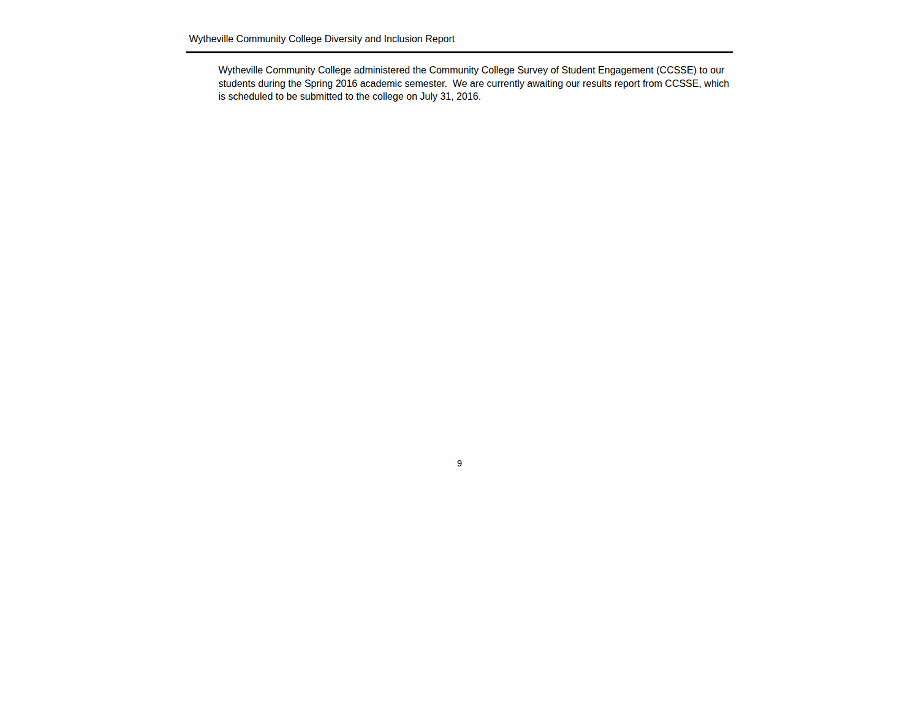Wytheville Community College Diversity and Inclusion Report
Wytheville Community College administered the Community College Survey of Student Engagement (CCSSE) to our students during the Spring 2016 academic semester. We are currently awaiting our results report from CCSSE, which is scheduled to be submitted to the college on July 31, 2016.
9